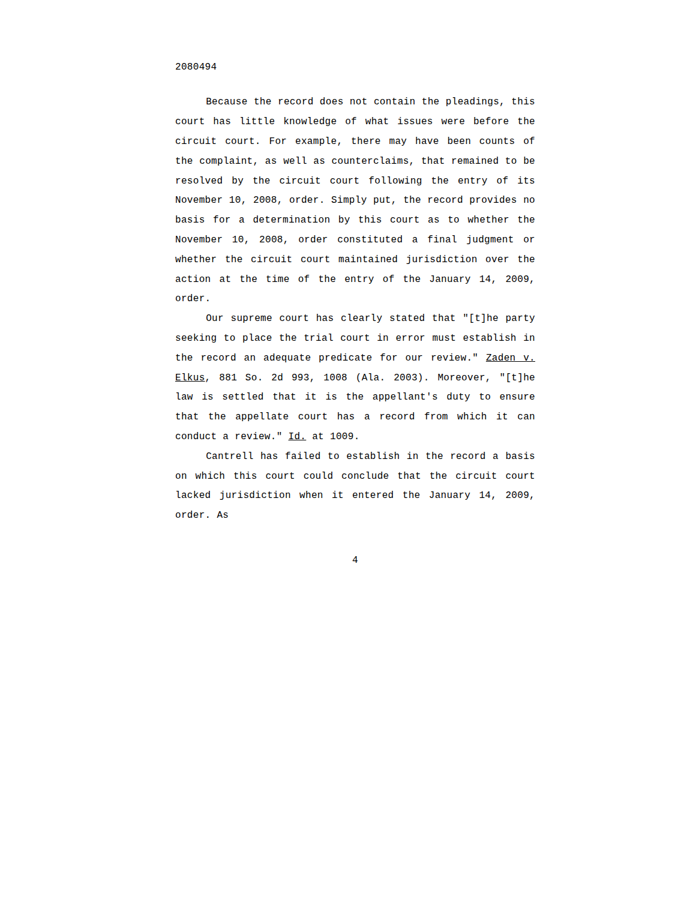2080494
Because the record does not contain the pleadings, this court has little knowledge of what issues were before the circuit court. For example, there may have been counts of the complaint, as well as counterclaims, that remained to be resolved by the circuit court following the entry of its November 10, 2008, order. Simply put, the record provides no basis for a determination by this court as to whether the November 10, 2008, order constituted a final judgment or whether the circuit court maintained jurisdiction over the action at the time of the entry of the January 14, 2009, order.
Our supreme court has clearly stated that "[t]he party seeking to place the trial court in error must establish in the record an adequate predicate for our review." Zaden v. Elkus, 881 So. 2d 993, 1008 (Ala. 2003). Moreover, "[t]he law is settled that it is the appellant's duty to ensure that the appellate court has a record from which it can conduct a review." Id. at 1009.
Cantrell has failed to establish in the record a basis on which this court could conclude that the circuit court lacked jurisdiction when it entered the January 14, 2009, order. As
4